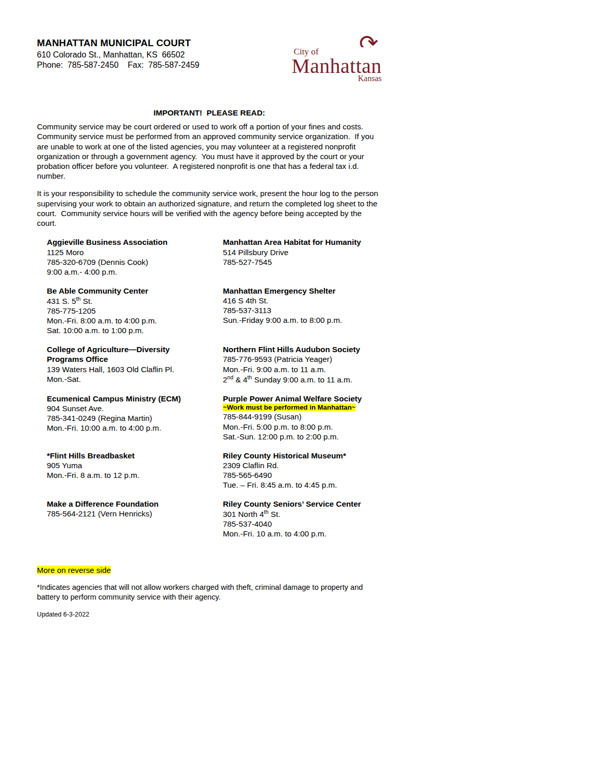⟳ City of Manhattan Kansas
MANHATTAN MUNICIPAL COURT
610 Colorado St., Manhattan, KS 66502
Phone: 785-587-2450 Fax: 785-587-2459
IMPORTANT! PLEASE READ:
Community service may be court ordered or used to work off a portion of your fines and costs. Community service must be performed from an approved community service organization. If you are unable to work at one of the listed agencies, you may volunteer at a registered nonprofit organization or through a government agency. You must have it approved by the court or your probation officer before you volunteer. A registered nonprofit is one that has a federal tax i.d. number.
It is your responsibility to schedule the community service work, present the hour log to the person supervising your work to obtain an authorized signature, and return the completed log sheet to the court. Community service hours will be verified with the agency before being accepted by the court.
Aggieville Business Association
1125 Moro
785-320-6709 (Dennis Cook)
9:00 a.m.- 4:00 p.m.
Manhattan Area Habitat for Humanity
514 Pillsbury Drive
785-527-7545
Be Able Community Center
431 S. 5th St.
785-775-1205
Mon.-Fri. 8:00 a.m. to 4:00 p.m.
Sat. 10:00 a.m. to 1:00 p.m.
Manhattan Emergency Shelter
416 S 4th St.
785-537-3113
Sun.-Friday 9:00 a.m. to 8:00 p.m.
College of Agriculture—Diversity Programs Office
139 Waters Hall, 1603 Old Claflin Pl.
Mon.-Sat.
Northern Flint Hills Audubon Society
785-776-9593 (Patricia Yeager)
Mon.-Fri. 9:00 a.m. to 11 a.m.
2nd & 4th Sunday 9:00 a.m. to 11 a.m.
Ecumenical Campus Ministry (ECM)
904 Sunset Ave.
785-341-0249 (Regina Martin)
Mon.-Fri. 10:00 a.m. to 4:00 p.m.
Purple Power Animal Welfare Society
~Work must be performed in Manhattan~
785-844-9199 (Susan)
Mon.-Fri. 5:00 p.m. to 8:00 p.m.
Sat.-Sun. 12:00 p.m. to 2:00 p.m.
*Flint Hills Breadbasket
905 Yuma
Mon.-Fri. 8 a.m. to 12 p.m.
Riley County Historical Museum*
2309 Claflin Rd.
785-565-6490
Tue. – Fri. 8:45 a.m. to 4:45 p.m.
Make a Difference Foundation
785-564-2121 (Vern Henricks)
Riley County Seniors’ Service Center
301 North 4th St.
785-537-4040
Mon.-Fri. 10 a.m. to 4:00 p.m.
More on reverse side
*Indicates agencies that will not allow workers charged with theft, criminal damage to property and battery to perform community service with their agency.
Updated 6-3-2022